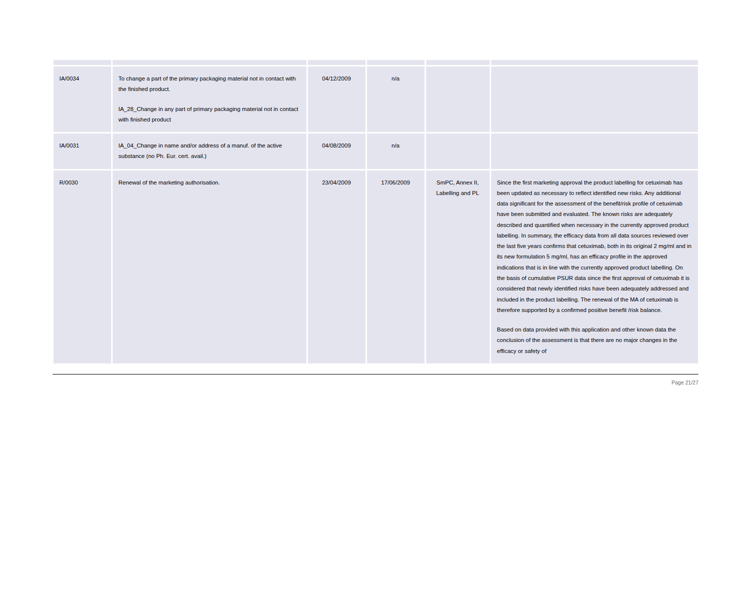| IA/0034 | To change a part of the primary packaging material not in contact with the finished product. IA_28_Change in any part of primary packaging material not in contact with finished product | 04/12/2009 | n/a | | |
| IA/0031 | IA_04_Change in name and/or address of a manuf. of the active substance (no Ph. Eur. cert. avail.) | 04/08/2009 | n/a | | |
| R/0030 | Renewal of the marketing authorisation. | 23/04/2009 | 17/06/2009 | SmPC, Annex II, Labelling and PL | Since the first marketing approval the product labelling for cetuximab has been updated as necessary to reflect identified new risks. Any additional data significant for the assessment of the benefit/risk profile of cetuximab have been submitted and evaluated. The known risks are adequately described and quantified when necessary in the currently approved product labelling. In summary, the efficacy data from all data sources reviewed over the last five years confirms that cetuximab, both in its original 2 mg/ml and in its new formulation 5 mg/ml, has an efficacy profile in the approved indications that is in line with the currently approved product labelling. On the basis of cumulative PSUR data since the first approval of cetuximab it is considered that newly identified risks have been adequately addressed and included in the product labelling. The renewal of the MA of cetuximab is therefore supported by a confirmed positive benefit /risk balance. Based on data provided with this application and other known data the conclusion of the assessment is that there are no major changes in the efficacy or safety of |
Page 21/27